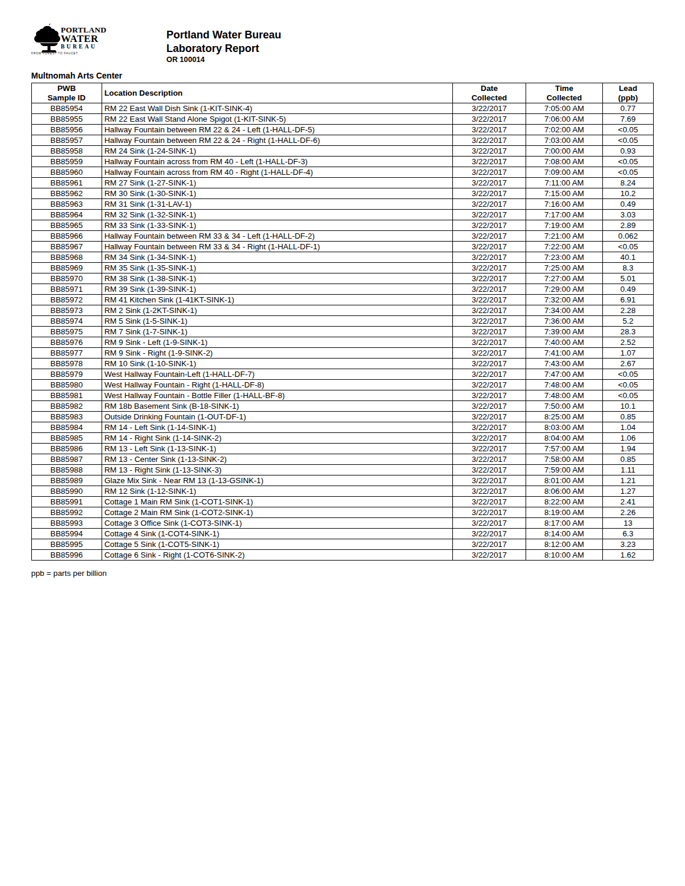PORTLAND WATER BUREAU FROM FOREST TO FAUCET
Portland Water Bureau
Laboratory Report
OR 100014
Multnomah Arts Center
| PWB Sample ID | Location Description | Date Collected | Time Collected | Lead (ppb) |
| --- | --- | --- | --- | --- |
| BB85954 | RM 22 East Wall Dish Sink (1-KIT-SINK-4) | 3/22/2017 | 7:05:00 AM | 0.77 |
| BB85955 | RM 22 East Wall Stand Alone Spigot (1-KIT-SINK-5) | 3/22/2017 | 7:06:00 AM | 7.69 |
| BB85956 | Hallway Fountain between RM 22 & 24 - Left (1-HALL-DF-5) | 3/22/2017 | 7:02:00 AM | <0.05 |
| BB85957 | Hallway Fountain between RM 22 & 24 - Right (1-HALL-DF-6) | 3/22/2017 | 7:03:00 AM | <0.05 |
| BB85958 | RM 24 Sink (1-24-SINK-1) | 3/22/2017 | 7:00:00 AM | 0.93 |
| BB85959 | Hallway Fountain across from RM 40 - Left (1-HALL-DF-3) | 3/22/2017 | 7:08:00 AM | <0.05 |
| BB85960 | Hallway Fountain across from RM 40 - Right (1-HALL-DF-4) | 3/22/2017 | 7:09:00 AM | <0.05 |
| BB85961 | RM 27 Sink (1-27-SINK-1) | 3/22/2017 | 7:11:00 AM | 8.24 |
| BB85962 | RM 30 Sink (1-30-SINK-1) | 3/22/2017 | 7:15:00 AM | 10.2 |
| BB85963 | RM 31 Sink (1-31-LAV-1) | 3/22/2017 | 7:16:00 AM | 0.49 |
| BB85964 | RM 32 Sink (1-32-SINK-1) | 3/22/2017 | 7:17:00 AM | 3.03 |
| BB85965 | RM 33 Sink (1-33-SINK-1) | 3/22/2017 | 7:19:00 AM | 2.89 |
| BB85966 | Hallway Fountain between RM 33 & 34 - Left (1-HALL-DF-2) | 3/22/2017 | 7:21:00 AM | 0.062 |
| BB85967 | Hallway Fountain between RM 33 & 34 - Right (1-HALL-DF-1) | 3/22/2017 | 7:22:00 AM | <0.05 |
| BB85968 | RM 34 Sink (1-34-SINK-1) | 3/22/2017 | 7:23:00 AM | 40.1 |
| BB85969 | RM 35 Sink (1-35-SINK-1) | 3/22/2017 | 7:25:00 AM | 8.3 |
| BB85970 | RM 38 Sink (1-38-SINK-1) | 3/22/2017 | 7:27:00 AM | 5.01 |
| BB85971 | RM 39 Sink (1-39-SINK-1) | 3/22/2017 | 7:29:00 AM | 0.49 |
| BB85972 | RM 41 Kitchen Sink (1-41KT-SINK-1) | 3/22/2017 | 7:32:00 AM | 6.91 |
| BB85973 | RM 2 Sink (1-2KT-SINK-1) | 3/22/2017 | 7:34:00 AM | 2.28 |
| BB85974 | RM 5 Sink (1-5-SINK-1) | 3/22/2017 | 7:36:00 AM | 5.2 |
| BB85975 | RM 7 Sink (1-7-SINK-1) | 3/22/2017 | 7:39:00 AM | 28.3 |
| BB85976 | RM 9 Sink - Left (1-9-SINK-1) | 3/22/2017 | 7:40:00 AM | 2.52 |
| BB85977 | RM 9 Sink - Right (1-9-SINK-2) | 3/22/2017 | 7:41:00 AM | 1.07 |
| BB85978 | RM 10 Sink (1-10-SINK-1) | 3/22/2017 | 7:43:00 AM | 2.67 |
| BB85979 | West Hallway Fountain-Left (1-HALL-DF-7) | 3/22/2017 | 7:47:00 AM | <0.05 |
| BB85980 | West Hallway Fountain - Right (1-HALL-DF-8) | 3/22/2017 | 7:48:00 AM | <0.05 |
| BB85981 | West Hallway Fountain - Bottle Filler (1-HALL-BF-8) | 3/22/2017 | 7:48:00 AM | <0.05 |
| BB85982 | RM 18b Basement Sink (B-18-SINK-1) | 3/22/2017 | 7:50:00 AM | 10.1 |
| BB85983 | Outside Drinking Fountain (1-OUT-DF-1) | 3/22/2017 | 8:25:00 AM | 0.85 |
| BB85984 | RM 14 - Left Sink (1-14-SINK-1) | 3/22/2017 | 8:03:00 AM | 1.04 |
| BB85985 | RM 14 - Right Sink (1-14-SINK-2) | 3/22/2017 | 8:04:00 AM | 1.06 |
| BB85986 | RM 13 - Left Sink (1-13-SINK-1) | 3/22/2017 | 7:57:00 AM | 1.94 |
| BB85987 | RM 13 - Center Sink (1-13-SINK-2) | 3/22/2017 | 7:58:00 AM | 0.85 |
| BB85988 | RM 13 - Right Sink (1-13-SINK-3) | 3/22/2017 | 7:59:00 AM | 1.11 |
| BB85989 | Glaze Mix Sink - Near RM 13 (1-13-GSINK-1) | 3/22/2017 | 8:01:00 AM | 1.21 |
| BB85990 | RM 12 Sink (1-12-SINK-1) | 3/22/2017 | 8:06:00 AM | 1.27 |
| BB85991 | Cottage 1 Main RM Sink (1-COT1-SINK-1) | 3/22/2017 | 8:22:00 AM | 2.41 |
| BB85992 | Cottage 2 Main RM Sink (1-COT2-SINK-1) | 3/22/2017 | 8:19:00 AM | 2.26 |
| BB85993 | Cottage 3 Office Sink (1-COT3-SINK-1) | 3/22/2017 | 8:17:00 AM | 13 |
| BB85994 | Cottage 4 Sink (1-COT4-SINK-1) | 3/22/2017 | 8:14:00 AM | 6.3 |
| BB85995 | Cottage 5 Sink (1-COT5-SINK-1) | 3/22/2017 | 8:12:00 AM | 3.23 |
| BB85996 | Cottage 6 Sink - Right (1-COT6-SINK-2) | 3/22/2017 | 8:10:00 AM | 1.62 |
ppb = parts per billion